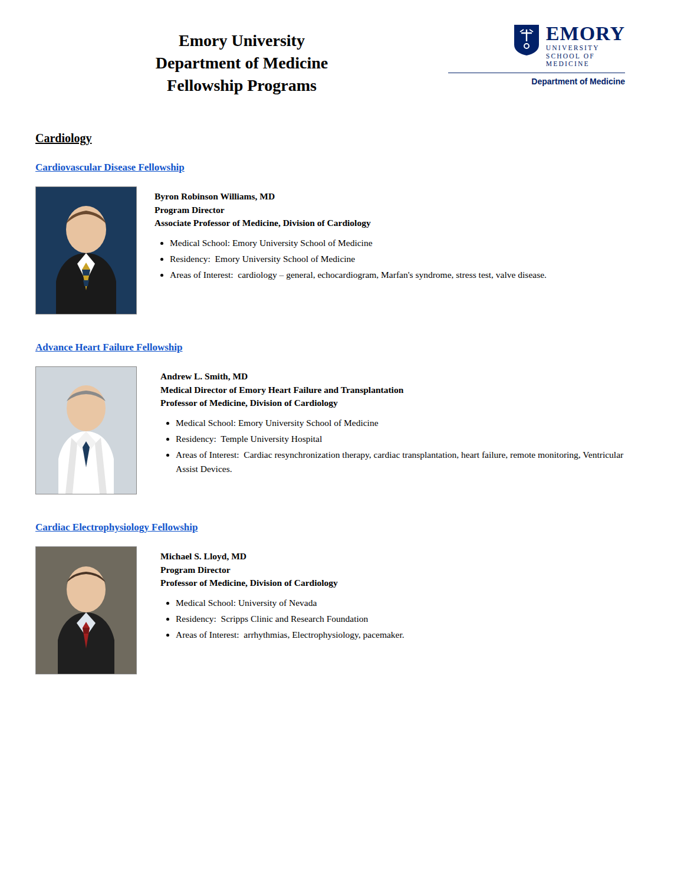Emory University
Department of Medicine
Fellowship Programs
EMORY UNIVERSITY SCHOOL OF MEDICINE
Department of Medicine
Cardiology
Cardiovascular Disease Fellowship
Byron Robinson Williams, MD
Program Director
Associate Professor of Medicine, Division of Cardiology
Medical School: Emory University School of Medicine
Residency: Emory University School of Medicine
Areas of Interest: cardiology – general, echocardiogram, Marfan's syndrome, stress test, valve disease.
Advance Heart Failure Fellowship
Andrew L. Smith, MD
Medical Director of Emory Heart Failure and Transplantation
Professor of Medicine, Division of Cardiology
Medical School: Emory University School of Medicine
Residency: Temple University Hospital
Areas of Interest: Cardiac resynchronization therapy, cardiac transplantation, heart failure, remote monitoring, Ventricular Assist Devices.
Cardiac Electrophysiology Fellowship
Michael S. Lloyd, MD
Program Director
Professor of Medicine, Division of Cardiology
Medical School: University of Nevada
Residency: Scripps Clinic and Research Foundation
Areas of Interest: arrhythmias, Electrophysiology, pacemaker.